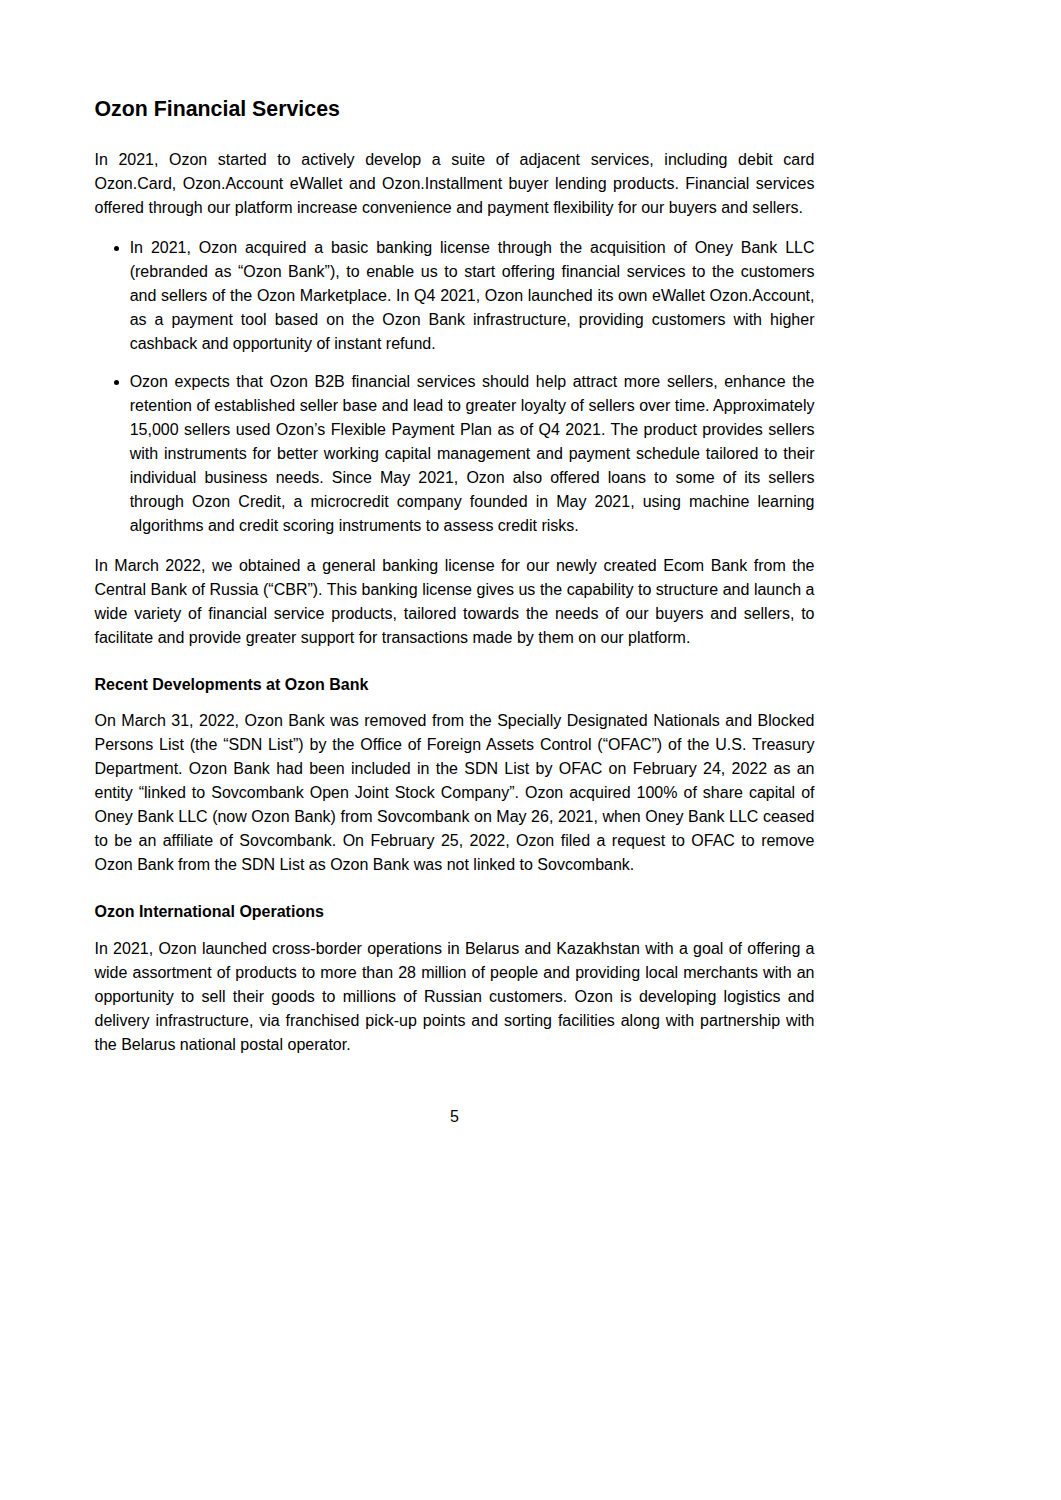Ozon Financial Services
In 2021, Ozon started to actively develop a suite of adjacent services, including debit card Ozon.Card, Ozon.Account eWallet and Ozon.Installment buyer lending products. Financial services offered through our platform increase convenience and payment flexibility for our buyers and sellers.
In 2021, Ozon acquired a basic banking license through the acquisition of Oney Bank LLC (rebranded as “Ozon Bank”), to enable us to start offering financial services to the customers and sellers of the Ozon Marketplace. In Q4 2021, Ozon launched its own eWallet Ozon.Account, as a payment tool based on the Ozon Bank infrastructure, providing customers with higher cashback and opportunity of instant refund.
Ozon expects that Ozon B2B financial services should help attract more sellers, enhance the retention of established seller base and lead to greater loyalty of sellers over time. Approximately 15,000 sellers used Ozon’s Flexible Payment Plan as of Q4 2021. The product provides sellers with instruments for better working capital management and payment schedule tailored to their individual business needs. Since May 2021, Ozon also offered loans to some of its sellers through Ozon Credit, a microcredit company founded in May 2021, using machine learning algorithms and credit scoring instruments to assess credit risks.
In March 2022, we obtained a general banking license for our newly created Ecom Bank from the Central Bank of Russia (“CBR”). This banking license gives us the capability to structure and launch a wide variety of financial service products, tailored towards the needs of our buyers and sellers, to facilitate and provide greater support for transactions made by them on our platform.
Recent Developments at Ozon Bank
On March 31, 2022, Ozon Bank was removed from the Specially Designated Nationals and Blocked Persons List (the “SDN List”) by the Office of Foreign Assets Control (“OFAC”) of the U.S. Treasury Department. Ozon Bank had been included in the SDN List by OFAC on February 24, 2022 as an entity “linked to Sovcombank Open Joint Stock Company”. Ozon acquired 100% of share capital of Oney Bank LLC (now Ozon Bank) from Sovcombank on May 26, 2021, when Oney Bank LLC ceased to be an affiliate of Sovcombank. On February 25, 2022, Ozon filed a request to OFAC to remove Ozon Bank from the SDN List as Ozon Bank was not linked to Sovcombank.
Ozon International Operations
In 2021, Ozon launched cross-border operations in Belarus and Kazakhstan with a goal of offering a wide assortment of products to more than 28 million of people and providing local merchants with an opportunity to sell their goods to millions of Russian customers. Ozon is developing logistics and delivery infrastructure, via franchised pick-up points and sorting facilities along with partnership with the Belarus national postal operator.
5